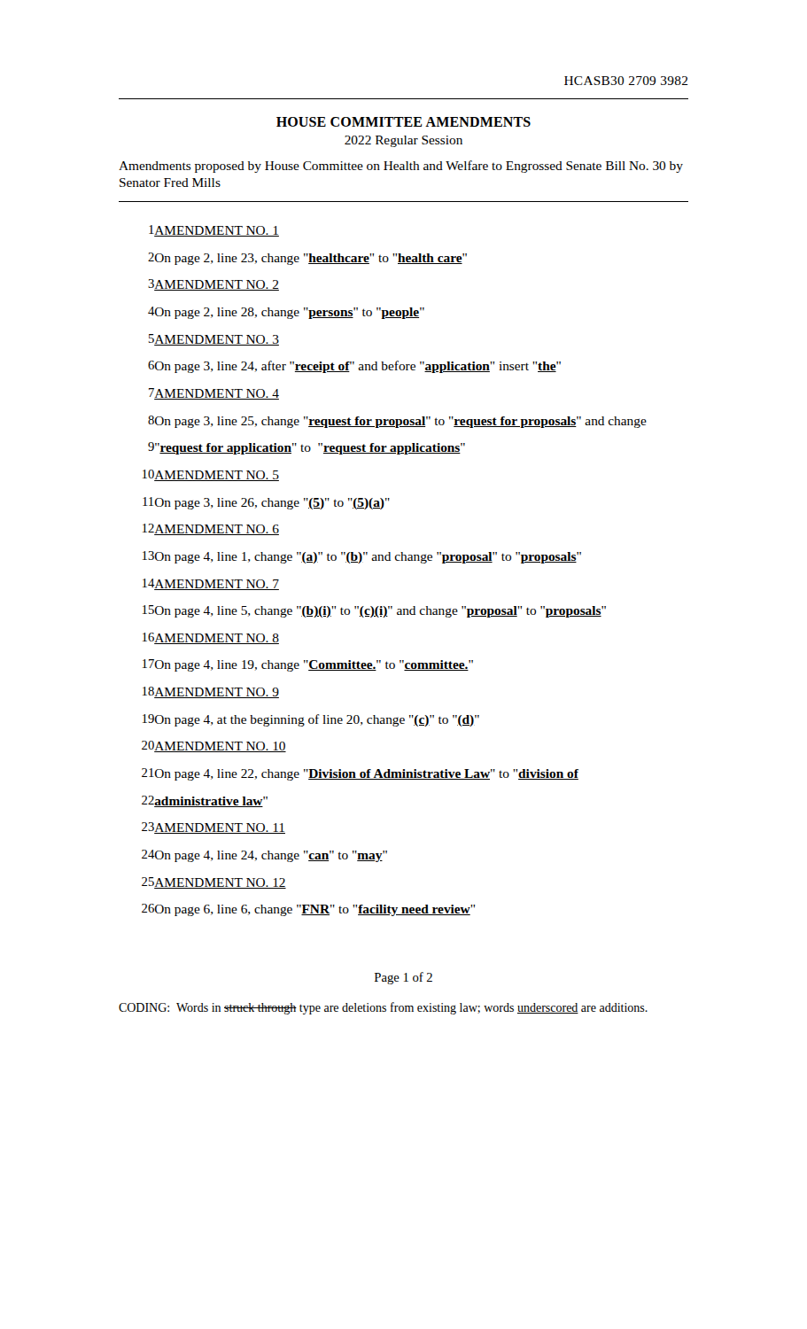HCASB30 2709 3982
HOUSE COMMITTEE AMENDMENTS
2022 Regular Session
Amendments proposed by House Committee on Health and Welfare to Engrossed Senate Bill No. 30 by Senator Fred Mills
| 1 | AMENDMENT NO. 1 |
| 2 | On page 2, line 23, change " healthcare " to " health care " |
| 3 | AMENDMENT NO. 2 |
| 4 | On page 2, line 28, change " persons " to " people " |
| 5 | AMENDMENT NO. 3 |
| 6 | On page 3, line 24, after " receipt of " and before " application " insert " the " |
| 7 | AMENDMENT NO. 4 |
| 8 | On page 3, line 25, change " request for proposal " to " request for proposals " and change |
| 9 | " request for application " to " request for applications " |
| 10 | AMENDMENT NO. 5 |
| 11 | On page 3, line 26, change " (5) " to " (5)(a) " |
| 12 | AMENDMENT NO. 6 |
| 13 | On page 4, line 1, change " (a) " to " (b) " and change " proposal " to " proposals " |
| 14 | AMENDMENT NO. 7 |
| 15 | On page 4, line 5, change " (b)(i) " to " (c)(i) " and change " proposal " to " proposals " |
| 16 | AMENDMENT NO. 8 |
| 17 | On page 4, line 19, change " Committee. " to " committee. " |
| 18 | AMENDMENT NO. 9 |
| 19 | On page 4, at the beginning of line 20, change " (c) " to " (d) " |
| 20 | AMENDMENT NO. 10 |
| 21 | On page 4, line 22, change " Division of Administrative Law " to " division of |
| 22 | administrative law " |
| 23 | AMENDMENT NO. 11 |
| 24 | On page 4, line 24, change " can " to " may " |
| 25 | AMENDMENT NO. 12 |
| 26 | On page 6, line 6, change " FNR " to " facility need review " |
Page 1 of 2
CODING: Words in struck through type are deletions from existing law; words underscored are additions.